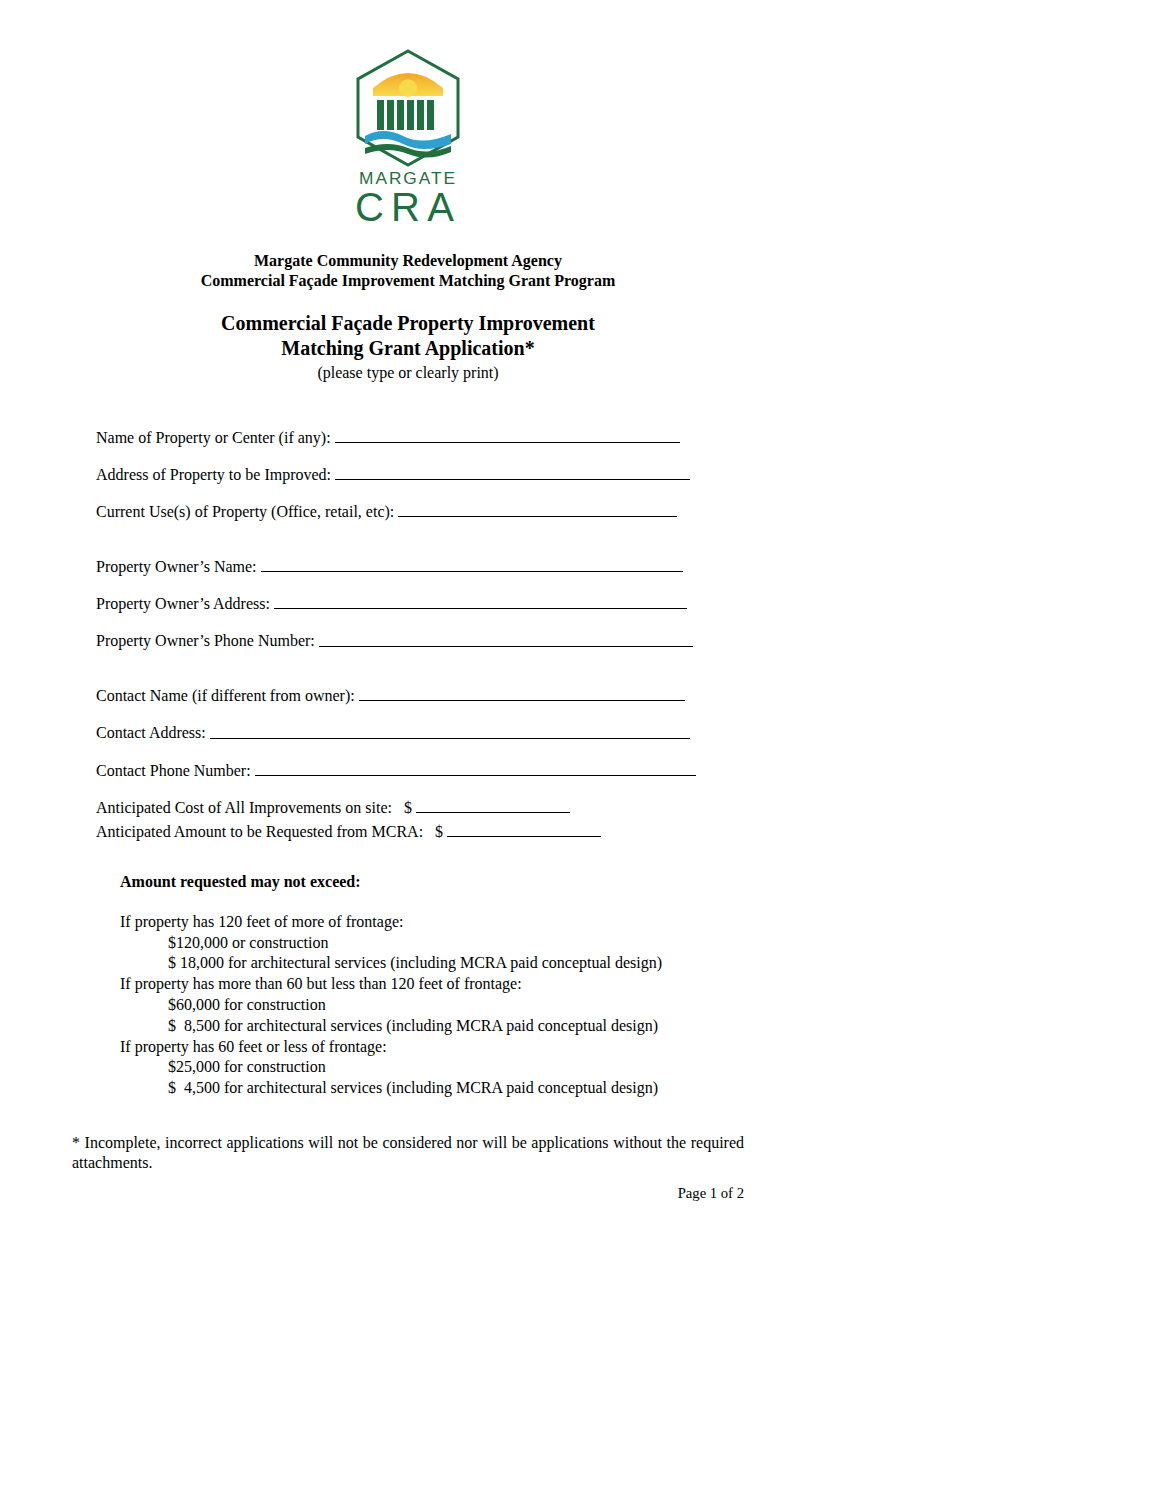MARGATE
CRA
Margate Community Redevelopment Agency
Commercial Façade Improvement Matching Grant Program
Commercial Façade Property Improvement
Matching Grant Application*
(please type or clearly print)
Name of Property or Center (if any):
Address of Property to be Improved:
Current Use(s) of Property (Office, retail, etc):
Property Owner’s Name:
Property Owner’s Address:
Property Owner’s Phone Number:
Contact Name (if different from owner):
Contact Address:
Contact Phone Number:
Anticipated Cost of All Improvements on site: $
Anticipated Amount to be Requested from MCRA: $
Amount requested may not exceed:
If property has 120 feet of more of frontage:
$120,000 or construction
$ 18,000 for architectural services (including MCRA paid conceptual design)
If property has more than 60 but less than 120 feet of frontage:
$60,000 for construction
$ 8,500 for architectural services (including MCRA paid conceptual design)
If property has 60 feet or less of frontage:
$25,000 for construction
$ 4,500 for architectural services (including MCRA paid conceptual design)
* Incomplete, incorrect applications will not be considered nor will be applications without the required attachments.
Page 1 of 2